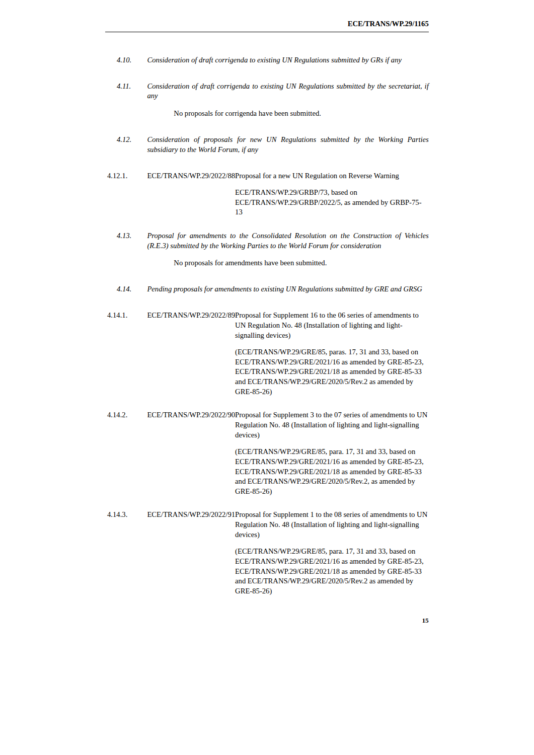ECE/TRANS/WP.29/1165
4.10.
Consideration of draft corrigenda to existing UN Regulations submitted by GRs if any
4.11.
Consideration of draft corrigenda to existing UN Regulations submitted by the secretariat, if any
No proposals for corrigenda have been submitted.
4.12.
Consideration of proposals for new UN Regulations submitted by the Working Parties subsidiary to the World Forum, if any
4.12.1.
ECE/TRANS/WP.29/2022/88
Proposal for a new UN Regulation on Reverse Warning
ECE/TRANS/WP.29/GRBP/73, based on ECE/TRANS/WP.29/GRBP/2022/5, as amended by GRBP-75-13
4.13.
Proposal for amendments to the Consolidated Resolution on the Construction of Vehicles (R.E.3) submitted by the Working Parties to the World Forum for consideration
No proposals for amendments have been submitted.
4.14.
Pending proposals for amendments to existing UN Regulations submitted by GRE and GRSG
4.14.1.
ECE/TRANS/WP.29/2022/89
Proposal for Supplement 16 to the 06 series of amendments to UN Regulation No. 48 (Installation of lighting and light-signalling devices)
(ECE/TRANS/WP.29/GRE/85, paras. 17, 31 and 33, based on ECE/TRANS/WP.29/GRE/2021/16 as amended by GRE-85-23, ECE/TRANS/WP.29/GRE/2021/18 as amended by GRE-85-33 and ECE/TRANS/WP.29/GRE/2020/5/Rev.2 as amended by GRE-85-26)
4.14.2.
ECE/TRANS/WP.29/2022/90
Proposal for Supplement 3 to the 07 series of amendments to UN Regulation No. 48 (Installation of lighting and light-signalling devices)
(ECE/TRANS/WP.29/GRE/85, para. 17, 31 and 33, based on ECE/TRANS/WP.29/GRE/2021/16 as amended by GRE-85-23, ECE/TRANS/WP.29/GRE/2021/18 as amended by GRE-85-33 and ECE/TRANS/WP.29/GRE/2020/5/Rev.2, as amended by GRE-85-26)
4.14.3.
ECE/TRANS/WP.29/2022/91
Proposal for Supplement 1 to the 08 series of amendments to UN Regulation No. 48 (Installation of lighting and light-signalling devices)
(ECE/TRANS/WP.29/GRE/85, para. 17, 31 and 33, based on ECE/TRANS/WP.29/GRE/2021/16 as amended by GRE-85-23, ECE/TRANS/WP.29/GRE/2021/18 as amended by GRE-85-33 and ECE/TRANS/WP.29/GRE/2020/5/Rev.2 as amended by GRE-85-26)
15